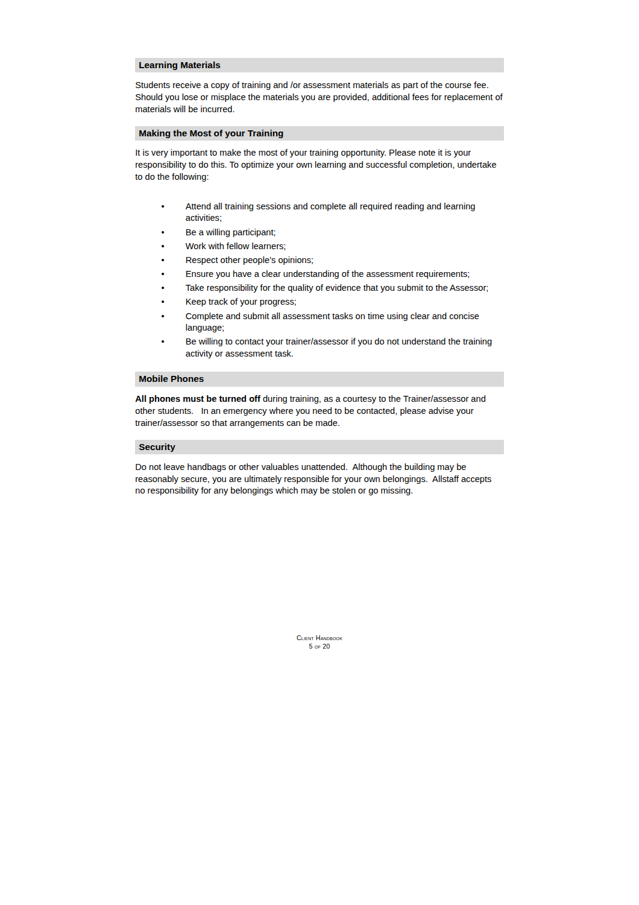Learning Materials
Students receive a copy of training and /or assessment materials as part of the course fee. Should you lose or misplace the materials you are provided, additional fees for replacement of materials will be incurred.
Making the Most of your Training
It is very important to make the most of your training opportunity. Please note it is your responsibility to do this. To optimize your own learning and successful completion, undertake to do the following:
Attend all training sessions and complete all required reading and learning activities;
Be a willing participant;
Work with fellow learners;
Respect other people’s opinions;
Ensure you have a clear understanding of the assessment requirements;
Take responsibility for the quality of evidence that you submit to the Assessor;
Keep track of your progress;
Complete and submit all assessment tasks on time using clear and concise language;
Be willing to contact your trainer/assessor if you do not understand the training activity or assessment task.
Mobile Phones
All phones must be turned off during training, as a courtesy to the Trainer/assessor and other students. In an emergency where you need to be contacted, please advise your trainer/assessor so that arrangements can be made.
Security
Do not leave handbags or other valuables unattended. Although the building may be reasonably secure, you are ultimately responsible for your own belongings. Allstaff accepts no responsibility for any belongings which may be stolen or go missing.
Client Handbook
5 of 20